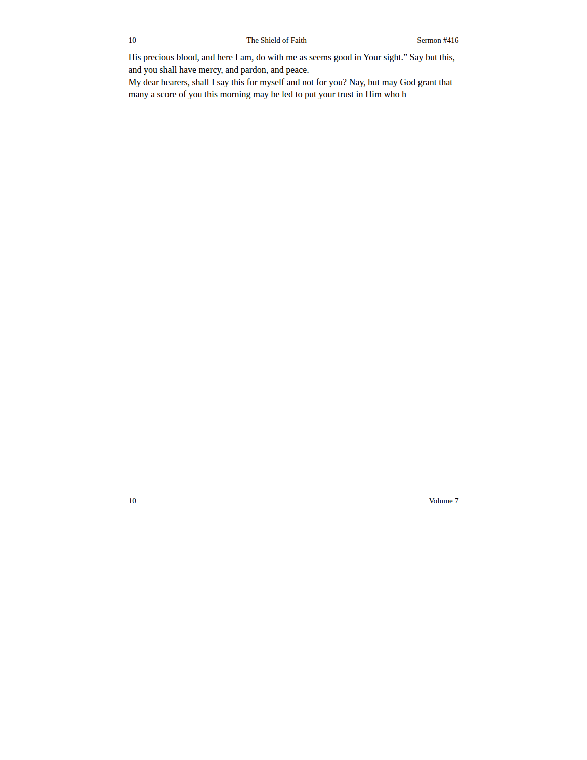10 The Shield of Faith Sermon #416
His precious blood, and here I am, do with me as seems good in Your sight.” Say but this, and you shall have mercy, and pardon, and peace.
My dear hearers, shall I say this for myself and not for you? Nay, but may God grant that many a score of you this morning may be led to put your trust in Him who h
10 Volume 7